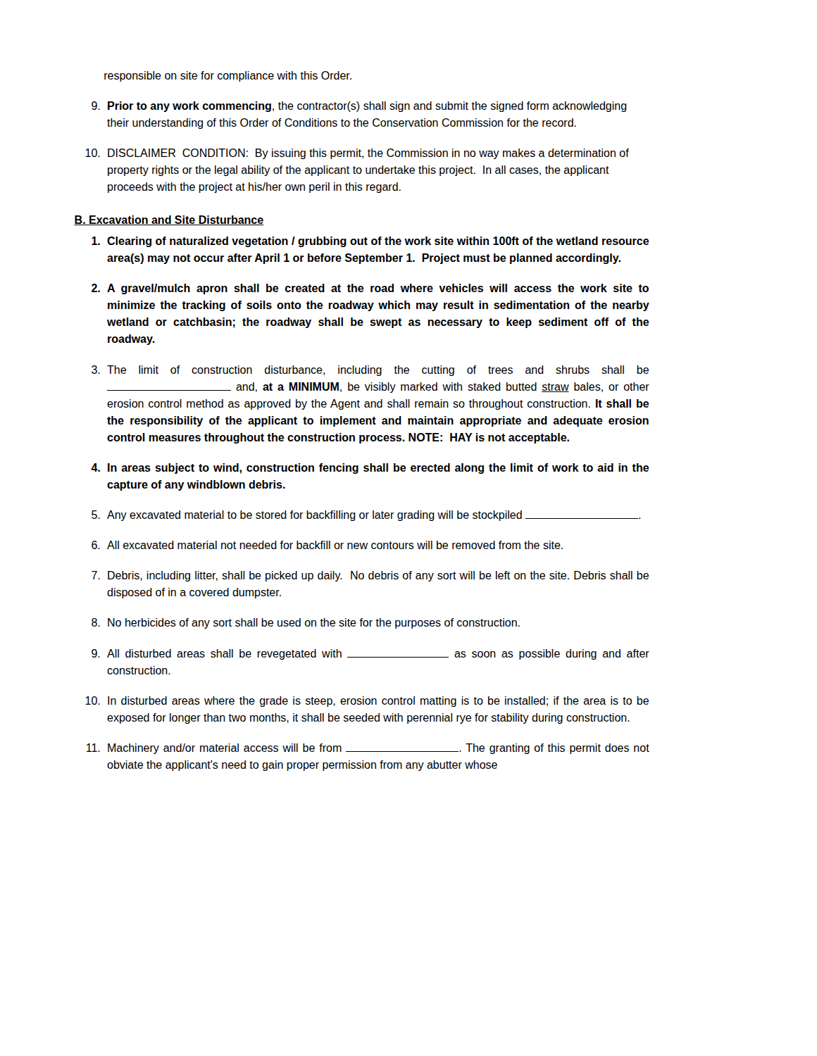responsible on site for compliance with this Order.
Prior to any work commencing, the contractor(s) shall sign and submit the signed form acknowledging their understanding of this Order of Conditions to the Conservation Commission for the record.
DISCLAIMER CONDITION: By issuing this permit, the Commission in no way makes a determination of property rights or the legal ability of the applicant to undertake this project. In all cases, the applicant proceeds with the project at his/her own peril in this regard.
B. Excavation and Site Disturbance
Clearing of naturalized vegetation / grubbing out of the work site within 100ft of the wetland resource area(s) may not occur after April 1 or before September 1. Project must be planned accordingly.
A gravel/mulch apron shall be created at the road where vehicles will access the work site to minimize the tracking of soils onto the roadway which may result in sedimentation of the nearby wetland or catchbasin; the roadway shall be swept as necessary to keep sediment off of the roadway.
The limit of construction disturbance, including the cutting of trees and shrubs shall be and, at a MINIMUM, be visibly marked with staked butted straw bales, or other erosion control method as approved by the Agent and shall remain so throughout construction. It shall be the responsibility of the applicant to implement and maintain appropriate and adequate erosion control measures throughout the construction process. NOTE: HAY is not acceptable.
In areas subject to wind, construction fencing shall be erected along the limit of work to aid in the capture of any windblown debris.
Any excavated material to be stored for backfilling or later grading will be stockpiled .
All excavated material not needed for backfill or new contours will be removed from the site.
Debris, including litter, shall be picked up daily. No debris of any sort will be left on the site. Debris shall be disposed of in a covered dumpster.
No herbicides of any sort shall be used on the site for the purposes of construction.
All disturbed areas shall be revegetated with as soon as possible during and after construction.
In disturbed areas where the grade is steep, erosion control matting is to be installed; if the area is to be exposed for longer than two months, it shall be seeded with perennial rye for stability during construction.
Machinery and/or material access will be from . The granting of this permit does not obviate the applicant's need to gain proper permission from any abutter whose